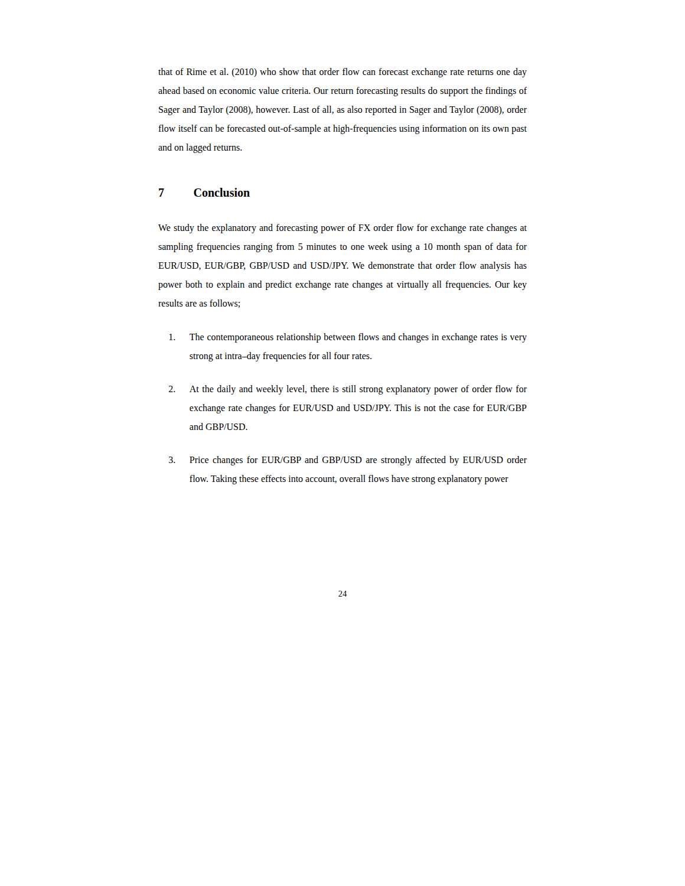that of Rime et al. (2010) who show that order flow can forecast exchange rate returns one day ahead based on economic value criteria. Our return forecasting results do support the findings of Sager and Taylor (2008), however. Last of all, as also reported in Sager and Taylor (2008), order flow itself can be forecasted out-of-sample at high-frequencies using information on its own past and on lagged returns.
7 Conclusion
We study the explanatory and forecasting power of FX order flow for exchange rate changes at sampling frequencies ranging from 5 minutes to one week using a 10 month span of data for EUR/USD, EUR/GBP, GBP/USD and USD/JPY. We demonstrate that order flow analysis has power both to explain and predict exchange rate changes at virtually all frequencies. Our key results are as follows;
The contemporaneous relationship between flows and changes in exchange rates is very strong at intra–day frequencies for all four rates.
At the daily and weekly level, there is still strong explanatory power of order flow for exchange rate changes for EUR/USD and USD/JPY. This is not the case for EUR/GBP and GBP/USD.
Price changes for EUR/GBP and GBP/USD are strongly affected by EUR/USD order flow. Taking these effects into account, overall flows have strong explanatory power
24